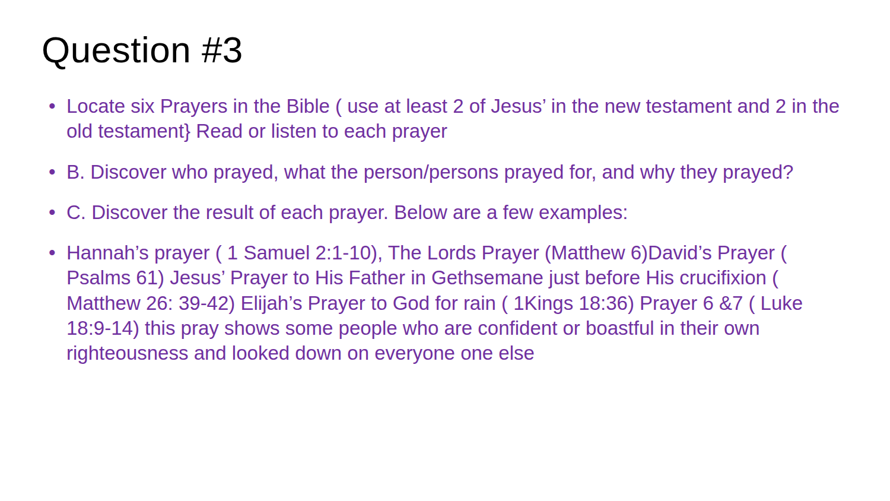Question #3
Locate six Prayers in the Bible ( use at least 2 of Jesus’ in the new testament and 2 in the old testament} Read or listen to each prayer
B. Discover who prayed, what the person/persons prayed for, and why they prayed?
C. Discover the result of each prayer. Below are a few examples:
Hannah’s prayer ( 1 Samuel 2:1-10), The Lords Prayer (Matthew 6)David’s Prayer ( Psalms 61) Jesus’ Prayer to His Father in Gethsemane just before His crucifixion ( Matthew 26: 39-42) Elijah’s Prayer to God for rain ( 1Kings 18:36) Prayer 6 &7 ( Luke 18:9-14) this pray shows some people who are confident or boastful in their own righteousness and looked down on everyone one else